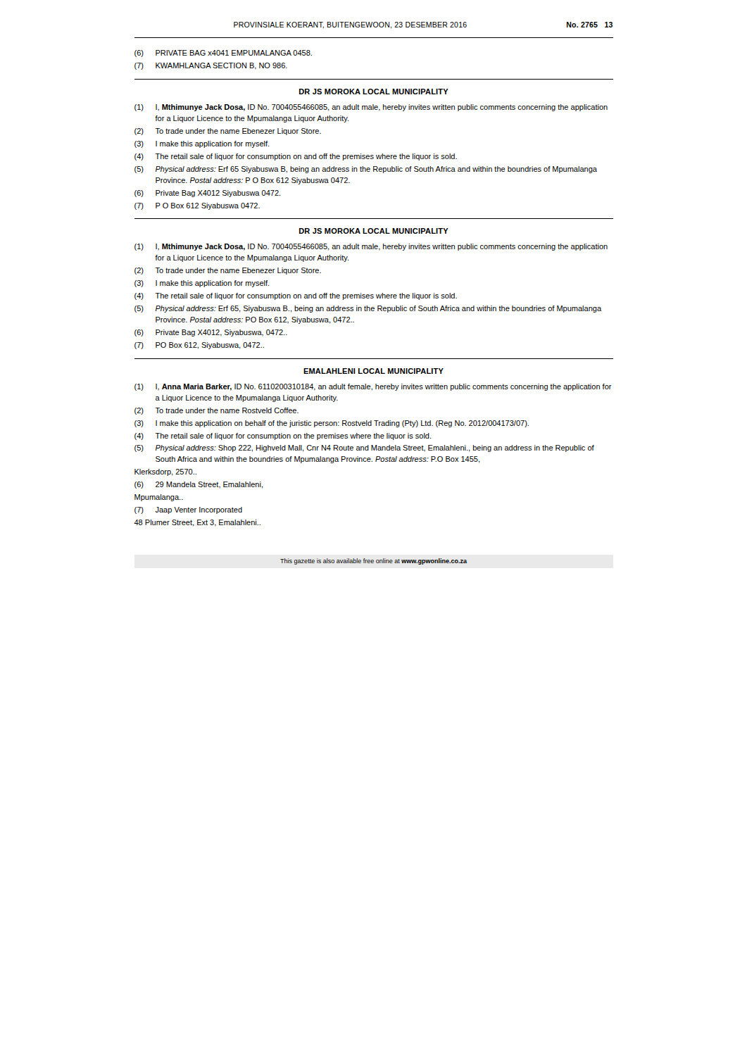No. 2765 13 PROVINSIALE KOERANT, BUITENGEWOON, 23 DESEMBER 2016
(6) PRIVATE BAG x4041 EMPUMALANGA 0458.
(7) KWAMHLANGA SECTION B, NO 986.
DR JS MOROKA LOCAL MUNICIPALITY
(1) I, Mthimunye Jack Dosa, ID No. 7004055466085, an adult male, hereby invites written public comments concerning the application for a Liquor Licence to the Mpumalanga Liquor Authority.
(2) To trade under the name Ebenezer Liquor Store.
(3) I make this application for myself.
(4) The retail sale of liquor for consumption on and off the premises where the liquor is sold.
(5) Physical address: Erf 65 Siyabuswa B, being an address in the Republic of South Africa and within the boundries of Mpumalanga Province. Postal address: P O Box 612 Siyabuswa 0472.
(6) Private Bag X4012 Siyabuswa 0472.
(7) P O Box 612 Siyabuswa 0472.
DR JS MOROKA LOCAL MUNICIPALITY
(1) I, Mthimunye Jack Dosa, ID No. 7004055466085, an adult male, hereby invites written public comments concerning the application for a Liquor Licence to the Mpumalanga Liquor Authority.
(2) To trade under the name Ebenezer Liquor Store.
(3) I make this application for myself.
(4) The retail sale of liquor for consumption on and off the premises where the liquor is sold.
(5) Physical address: Erf 65, Siyabuswa B., being an address in the Republic of South Africa and within the boundries of Mpumalanga Province. Postal address: PO Box 612, Siyabuswa, 0472..
(6) Private Bag X4012, Siyabuswa, 0472..
(7) PO Box 612, Siyabuswa, 0472..
EMALAHLENI LOCAL MUNICIPALITY
(1) I, Anna Maria Barker, ID No. 6110200310184, an adult female, hereby invites written public comments concerning the application for a Liquor Licence to the Mpumalanga Liquor Authority.
(2) To trade under the name Rostveld Coffee.
(3) I make this application on behalf of the juristic person: Rostveld Trading (Pty) Ltd. (Reg No. 2012/004173/07).
(4) The retail sale of liquor for consumption on the premises where the liquor is sold.
(5) Physical address: Shop 222, Highveld Mall, Cnr N4 Route and Mandela Street, Emalahleni., being an address in the Republic of South Africa and within the boundries of Mpumalanga Province. Postal address: P.O Box 1455,
Klerksdorp, 2570..
(6) 29 Mandela Street, Emalahleni,
Mpumalanga..
(7) Jaap Venter Incorporated
48 Plumer Street, Ext 3, Emalahleni..
This gazette is also available free online at www.gpwonline.co.za